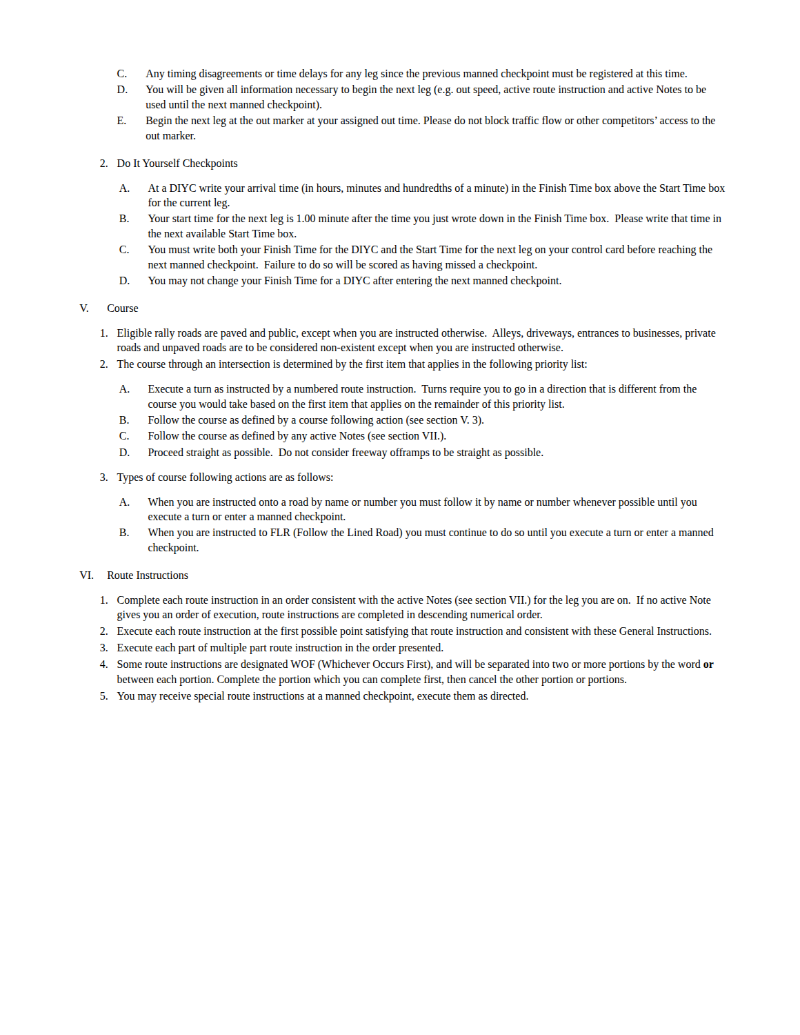C. Any timing disagreements or time delays for any leg since the previous manned checkpoint must be registered at this time.
D. You will be given all information necessary to begin the next leg (e.g. out speed, active route instruction and active Notes to be used until the next manned checkpoint).
E. Begin the next leg at the out marker at your assigned out time. Please do not block traffic flow or other competitors’ access to the out marker.
2. Do It Yourself Checkpoints
A. At a DIYC write your arrival time (in hours, minutes and hundredths of a minute) in the Finish Time box above the Start Time box for the current leg.
B. Your start time for the next leg is 1.00 minute after the time you just wrote down in the Finish Time box. Please write that time in the next available Start Time box.
C. You must write both your Finish Time for the DIYC and the Start Time for the next leg on your control card before reaching the next manned checkpoint. Failure to do so will be scored as having missed a checkpoint.
D. You may not change your Finish Time for a DIYC after entering the next manned checkpoint.
V.
Course
1. Eligible rally roads are paved and public, except when you are instructed otherwise. Alleys, driveways, entrances to businesses, private roads and unpaved roads are to be considered non-existent except when you are instructed otherwise.
2. The course through an intersection is determined by the first item that applies in the following priority list:
A. Execute a turn as instructed by a numbered route instruction. Turns require you to go in a direction that is different from the course you would take based on the first item that applies on the remainder of this priority list.
B. Follow the course as defined by a course following action (see section V. 3).
C. Follow the course as defined by any active Notes (see section VII.).
D. Proceed straight as possible. Do not consider freeway offramps to be straight as possible.
3. Types of course following actions are as follows:
A. When you are instructed onto a road by name or number you must follow it by name or number whenever possible until you execute a turn or enter a manned checkpoint.
B. When you are instructed to FLR (Follow the Lined Road) you must continue to do so until you execute a turn or enter a manned checkpoint.
VI.
Route Instructions
1. Complete each route instruction in an order consistent with the active Notes (see section VII.) for the leg you are on. If no active Note gives you an order of execution, route instructions are completed in descending numerical order.
2. Execute each route instruction at the first possible point satisfying that route instruction and consistent with these General Instructions.
3. Execute each part of multiple part route instruction in the order presented.
4. Some route instructions are designated WOF (Whichever Occurs First), and will be separated into two or more portions by the word or between each portion. Complete the portion which you can complete first, then cancel the other portion or portions.
5. You may receive special route instructions at a manned checkpoint, execute them as directed.